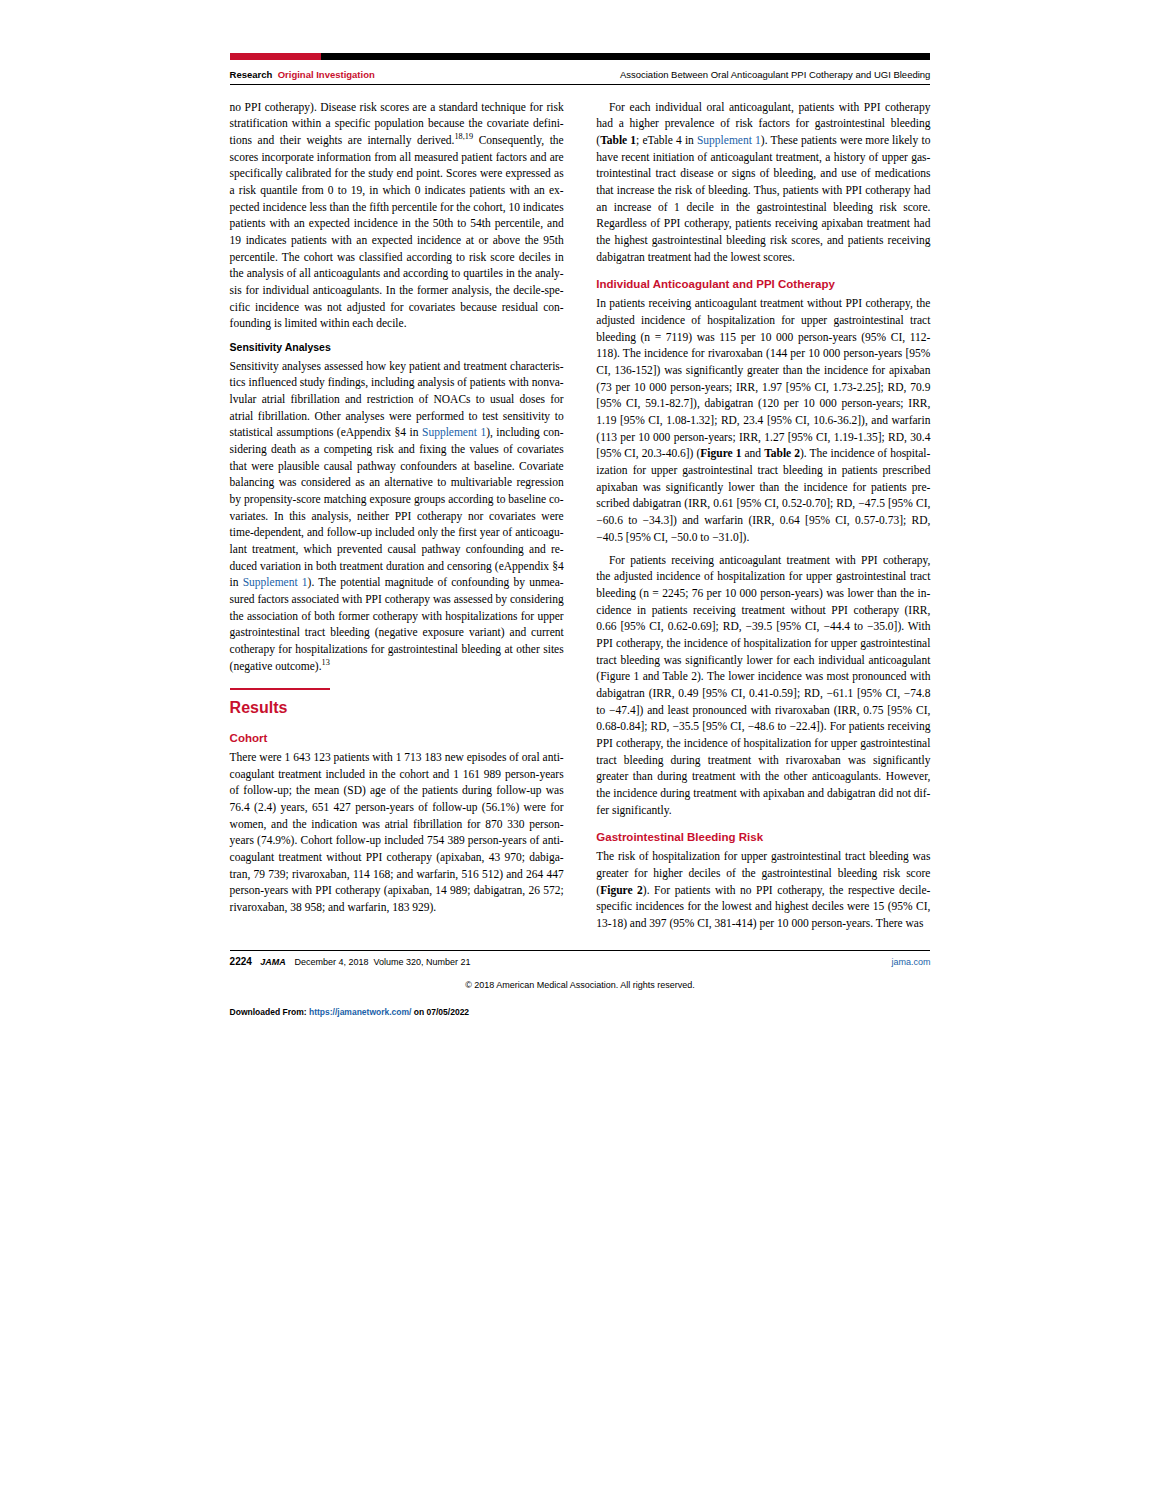Research Original Investigation
Association Between Oral Anticoagulant PPI Cotherapy and UGI Bleeding
no PPI cotherapy). Disease risk scores are a standard technique for risk stratification within a specific population because the covariate definitions and their weights are internally derived.18,19 Consequently, the scores incorporate information from all measured patient factors and are specifically calibrated for the study end point. Scores were expressed as a risk quantile from 0 to 19, in which 0 indicates patients with an expected incidence less than the fifth percentile for the cohort, 10 indicates patients with an expected incidence in the 50th to 54th percentile, and 19 indicates patients with an expected incidence at or above the 95th percentile. The cohort was classified according to risk score deciles in the analysis of all anticoagulants and according to quartiles in the analysis for individual anticoagulants. In the former analysis, the decile-specific incidence was not adjusted for covariates because residual confounding is limited within each decile.
Sensitivity Analyses
Sensitivity analyses assessed how key patient and treatment characteristics influenced study findings, including analysis of patients with nonvalvular atrial fibrillation and restriction of NOACs to usual doses for atrial fibrillation. Other analyses were performed to test sensitivity to statistical assumptions (eAppendix §4 in Supplement 1), including considering death as a competing risk and fixing the values of covariates that were plausible causal pathway confounders at baseline. Covariate balancing was considered as an alternative to multivariable regression by propensity-score matching exposure groups according to baseline covariates. In this analysis, neither PPI cotherapy nor covariates were time-dependent, and follow-up included only the first year of anticoagulant treatment, which prevented causal pathway confounding and reduced variation in both treatment duration and censoring (eAppendix §4 in Supplement 1). The potential magnitude of confounding by unmeasured factors associated with PPI cotherapy was assessed by considering the association of both former cotherapy with hospitalizations for upper gastrointestinal tract bleeding (negative exposure variant) and current cotherapy for hospitalizations for gastrointestinal bleeding at other sites (negative outcome).13
Results
Cohort
There were 1 643 123 patients with 1 713 183 new episodes of oral anticoagulant treatment included in the cohort and 1 161 989 person-years of follow-up; the mean (SD) age of the patients during follow-up was 76.4 (2.4) years, 651 427 person-years of follow-up (56.1%) were for women, and the indication was atrial fibrillation for 870 330 person-years (74.9%). Cohort follow-up included 754 389 person-years of anticoagulant treatment without PPI cotherapy (apixaban, 43 970; dabigatran, 79 739; rivaroxaban, 114 168; and warfarin, 516 512) and 264 447 person-years with PPI cotherapy (apixaban, 14 989; dabigatran, 26 572; rivaroxaban, 38 958; and warfarin, 183 929).
For each individual oral anticoagulant, patients with PPI cotherapy had a higher prevalence of risk factors for gastrointestinal bleeding (Table 1; eTable 4 in Supplement 1). These patients were more likely to have recent initiation of anticoagulant treatment, a history of upper gastrointestinal tract disease or signs of bleeding, and use of medications that increase the risk of bleeding. Thus, patients with PPI cotherapy had an increase of 1 decile in the gastrointestinal bleeding risk score. Regardless of PPI cotherapy, patients receiving apixaban treatment had the highest gastrointestinal bleeding risk scores, and patients receiving dabigatran treatment had the lowest scores.
Individual Anticoagulant and PPI Cotherapy
In patients receiving anticoagulant treatment without PPI cotherapy, the adjusted incidence of hospitalization for upper gastrointestinal tract bleeding (n = 7119) was 115 per 10 000 person-years (95% CI, 112-118). The incidence for rivaroxaban (144 per 10 000 person-years [95% CI, 136-152]) was significantly greater than the incidence for apixaban (73 per 10 000 person-years; IRR, 1.97 [95% CI, 1.73-2.25]; RD, 70.9 [95% CI, 59.1-82.7]), dabigatran (120 per 10 000 person-years; IRR, 1.19 [95% CI, 1.08-1.32]; RD, 23.4 [95% CI, 10.6-36.2]), and warfarin (113 per 10 000 person-years; IRR, 1.27 [95% CI, 1.19-1.35]; RD, 30.4 [95% CI, 20.3-40.6]) (Figure 1 and Table 2). The incidence of hospitalization for upper gastrointestinal tract bleeding in patients prescribed apixaban was significantly lower than the incidence for patients prescribed dabigatran (IRR, 0.61 [95% CI, 0.52-0.70]; RD, −47.5 [95% CI, −60.6 to −34.3]) and warfarin (IRR, 0.64 [95% CI, 0.57-0.73]; RD, −40.5 [95% CI, −50.0 to −31.0]).
For patients receiving anticoagulant treatment with PPI cotherapy, the adjusted incidence of hospitalization for upper gastrointestinal tract bleeding (n = 2245; 76 per 10 000 person-years) was lower than the incidence in patients receiving treatment without PPI cotherapy (IRR, 0.66 [95% CI, 0.62-0.69]; RD, −39.5 [95% CI, −44.4 to −35.0]). With PPI cotherapy, the incidence of hospitalization for upper gastrointestinal tract bleeding was significantly lower for each individual anticoagulant (Figure 1 and Table 2). The lower incidence was most pronounced with dabigatran (IRR, 0.49 [95% CI, 0.41-0.59]; RD, −61.1 [95% CI, −74.8 to −47.4]) and least pronounced with rivaroxaban (IRR, 0.75 [95% CI, 0.68-0.84]; RD, −35.5 [95% CI, −48.6 to −22.4]). For patients receiving PPI cotherapy, the incidence of hospitalization for upper gastrointestinal tract bleeding during treatment with rivaroxaban was significantly greater than during treatment with the other anticoagulants. However, the incidence during treatment with apixaban and dabigatran did not differ significantly.
Gastrointestinal Bleeding Risk
The risk of hospitalization for upper gastrointestinal tract bleeding was greater for higher deciles of the gastrointestinal bleeding risk score (Figure 2). For patients with no PPI cotherapy, the respective decile-specific incidences for the lowest and highest deciles were 15 (95% CI, 13-18) and 397 (95% CI, 381-414) per 10 000 person-years. There was
2224 JAMA December 4, 2018 Volume 320, Number 21
jama.com
© 2018 American Medical Association. All rights reserved.
Downloaded From: https://jamanetwork.com/ on 07/05/2022